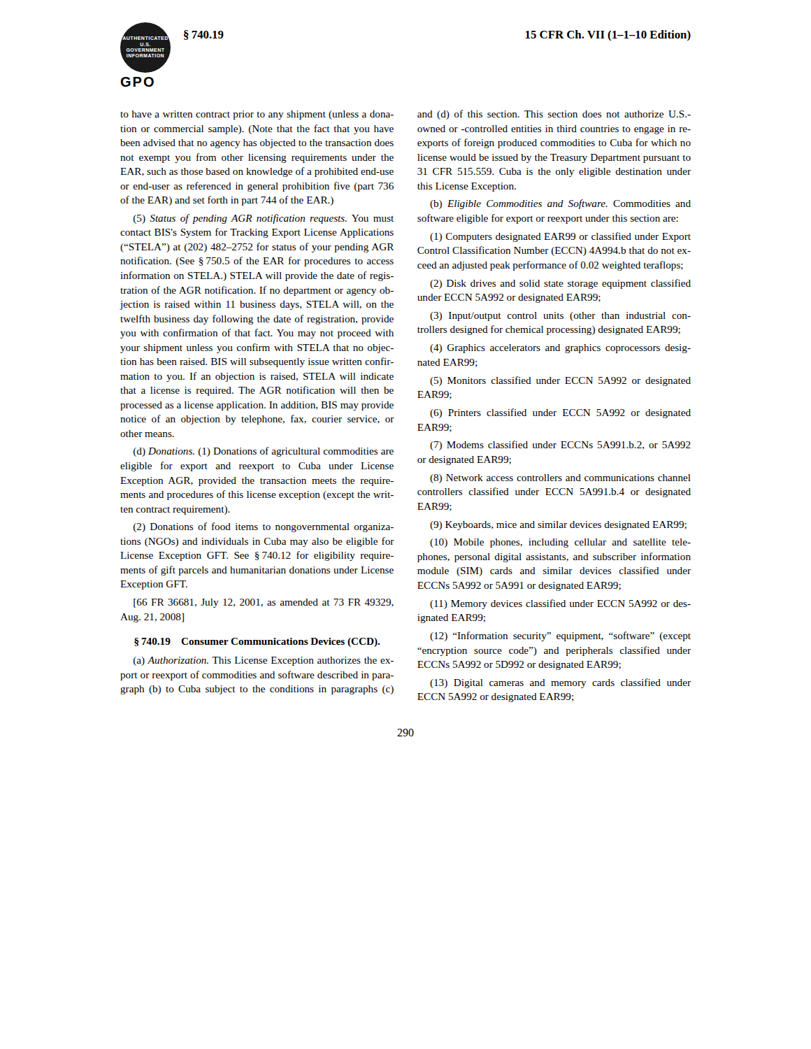AUTHENTICATED
U.S. GOVERNMENT
INFORMATION
GPO
§ 740.19 15 CFR Ch. VII (1–1–10 Edition)
to have a written contract prior to any shipment (unless a donation or commercial sample). (Note that the fact that you have been advised that no agency has objected to the transaction does not exempt you from other licensing requirements under the EAR, such as those based on knowledge of a prohibited end-use or end-user as referenced in general prohibition five (part 736 of the EAR) and set forth in part 744 of the EAR.)
(5) Status of pending AGR notification requests. You must contact BIS's System for Tracking Export License Applications (“STELA”) at (202) 482–2752 for status of your pending AGR notification. (See § 750.5 of the EAR for procedures to access information on STELA.) STELA will provide the date of registration of the AGR notification. If no department or agency objection is raised within 11 business days, STELA will, on the twelfth business day following the date of registration, provide you with confirmation of that fact. You may not proceed with your shipment unless you confirm with STELA that no objection has been raised. BIS will subsequently issue written confirmation to you. If an objection is raised, STELA will indicate that a license is required. The AGR notification will then be processed as a license application. In addition, BIS may provide notice of an objection by telephone, fax, courier service, or other means.
(d) Donations. (1) Donations of agricultural commodities are eligible for export and reexport to Cuba under License Exception AGR, provided the transaction meets the requirements and procedures of this license exception (except the written contract requirement).
(2) Donations of food items to nongovernmental organizations (NGOs) and individuals in Cuba may also be eligible for License Exception GFT. See § 740.12 for eligibility requirements of gift parcels and humanitarian donations under License Exception GFT.
[66 FR 36681, July 12, 2001, as amended at 73 FR 49329, Aug. 21, 2008]
§ 740.19 Consumer Communications Devices (CCD).
(a) Authorization. This License Exception authorizes the export or reexport of commodities and software described in paragraph (b) to Cuba subject to the conditions in paragraphs (c) and (d) of this section. This section does not authorize U.S.-owned or -controlled entities in third countries to engage in reexports of foreign produced commodities to Cuba for which no license would be issued by the Treasury Department pursuant to 31 CFR 515.559. Cuba is the only eligible destination under this License Exception.
(b) Eligible Commodities and Software. Commodities and software eligible for export or reexport under this section are:
(1) Computers designated EAR99 or classified under Export Control Classification Number (ECCN) 4A994.b that do not exceed an adjusted peak performance of 0.02 weighted teraflops;
(2) Disk drives and solid state storage equipment classified under ECCN 5A992 or designated EAR99;
(3) Input/output control units (other than industrial controllers designed for chemical processing) designated EAR99;
(4) Graphics accelerators and graphics coprocessors designated EAR99;
(5) Monitors classified under ECCN 5A992 or designated EAR99;
(6) Printers classified under ECCN 5A992 or designated EAR99;
(7) Modems classified under ECCNs 5A991.b.2, or 5A992 or designated EAR99;
(8) Network access controllers and communications channel controllers classified under ECCN 5A991.b.4 or designated EAR99;
(9) Keyboards, mice and similar devices designated EAR99;
(10) Mobile phones, including cellular and satellite telephones, personal digital assistants, and subscriber information module (SIM) cards and similar devices classified under ECCNs 5A992 or 5A991 or designated EAR99;
(11) Memory devices classified under ECCN 5A992 or designated EAR99;
(12) “Information security” equipment, “software” (except “encryption source code”) and peripherals classified under ECCNs 5A992 or 5D992 or designated EAR99;
(13) Digital cameras and memory cards classified under ECCN 5A992 or designated EAR99;
290